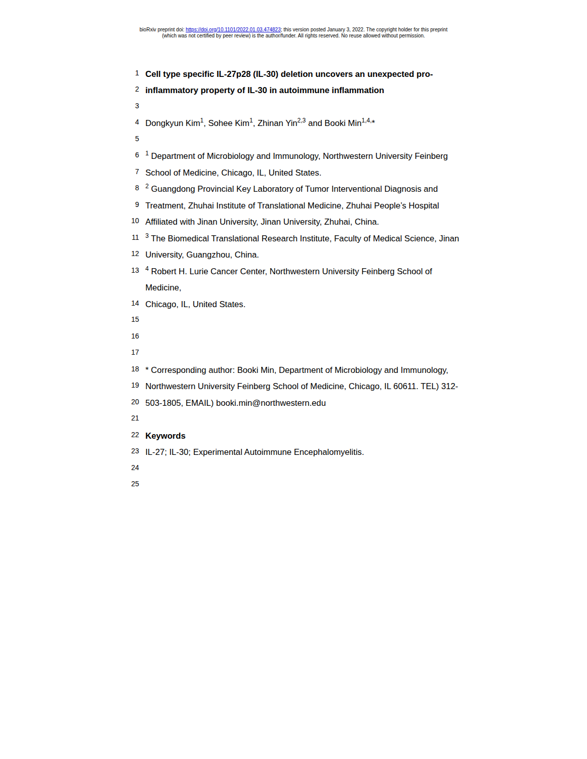bioRxiv preprint doi: https://doi.org/10.1101/2022.01.03.474823; this version posted January 3, 2022. The copyright holder for this preprint
(which was not certified by peer review) is the author/funder. All rights reserved. No reuse allowed without permission.
Cell type specific IL-27p28 (IL-30) deletion uncovers an unexpected pro-
inflammatory property of IL-30 in autoimmune inflammation
Dongkyun Kim1, Sohee Kim1, Zhinan Yin2,3 and Booki Min1,4,*
1 Department of Microbiology and Immunology, Northwestern University Feinberg
School of Medicine, Chicago, IL, United States.
2 Guangdong Provincial Key Laboratory of Tumor Interventional Diagnosis and
Treatment, Zhuhai Institute of Translational Medicine, Zhuhai People’s Hospital
Affiliated with Jinan University, Jinan University, Zhuhai, China.
3 The Biomedical Translational Research Institute, Faculty of Medical Science, Jinan
University, Guangzhou, China.
4 Robert H. Lurie Cancer Center, Northwestern University Feinberg School of Medicine,
Chicago, IL, United States.
* Corresponding author: Booki Min, Department of Microbiology and Immunology,
Northwestern University Feinberg School of Medicine, Chicago, IL 60611. TEL) 312-
503-1805, EMAIL) booki.min@northwestern.edu
Keywords
IL-27; IL-30; Experimental Autoimmune Encephalomyelitis.